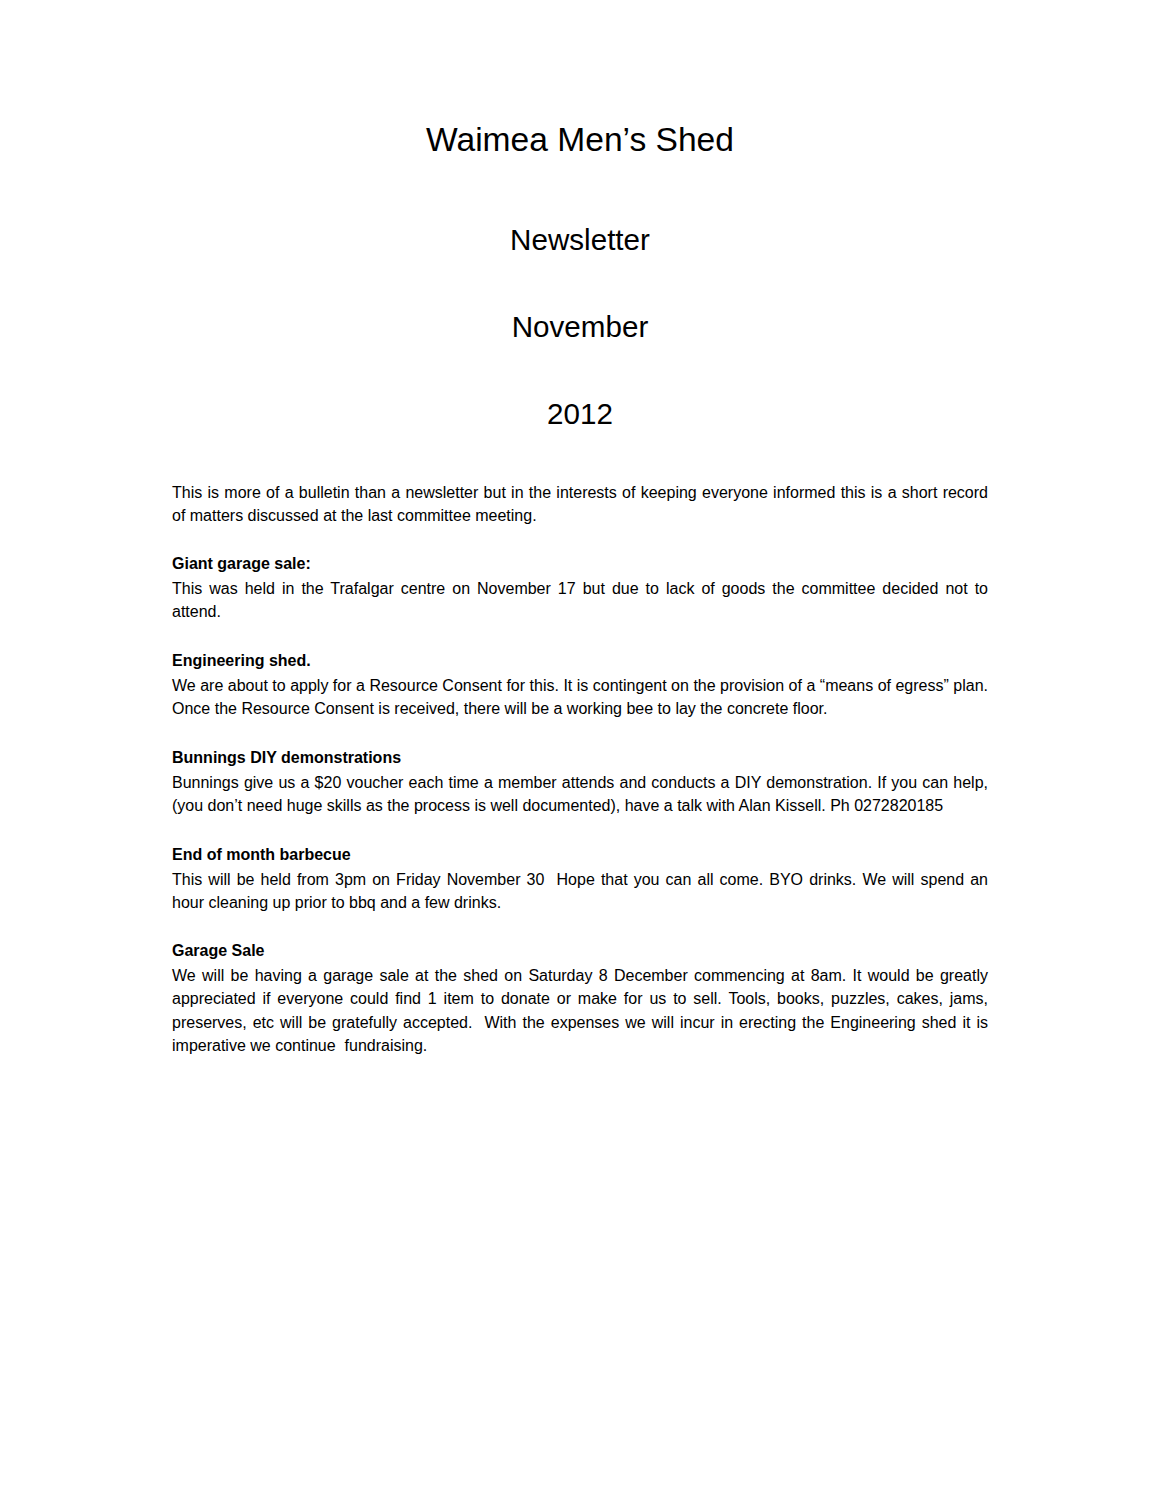Waimea Men’s Shed
Newsletter
November
2012
This is more of a bulletin than a newsletter but in the interests of keeping everyone informed this is a short record of matters discussed at the last committee meeting.
Giant garage sale:
This was held in the Trafalgar centre on November 17 but due to lack of goods the committee decided not to attend.
Engineering shed.
We are about to apply for a Resource Consent for this. It is contingent on the provision of a “means of egress” plan. Once the Resource Consent is received, there will be a working bee to lay the concrete floor.
Bunnings DIY demonstrations
Bunnings give us a $20 voucher each time a member attends and conducts a DIY demonstration. If you can help, (you don’t need huge skills as the process is well documented), have a talk with Alan Kissell. Ph 0272820185
End of month barbecue
This will be held from 3pm on Friday November 30 Hope that you can all come. BYO drinks. We will spend an hour cleaning up prior to bbq and a few drinks.
Garage Sale
We will be having a garage sale at the shed on Saturday 8 December commencing at 8am. It would be greatly appreciated if everyone could find 1 item to donate or make for us to sell. Tools, books, puzzles, cakes, jams, preserves, etc will be gratefully accepted. With the expenses we will incur in erecting the Engineering shed it is imperative we continue fundraising.